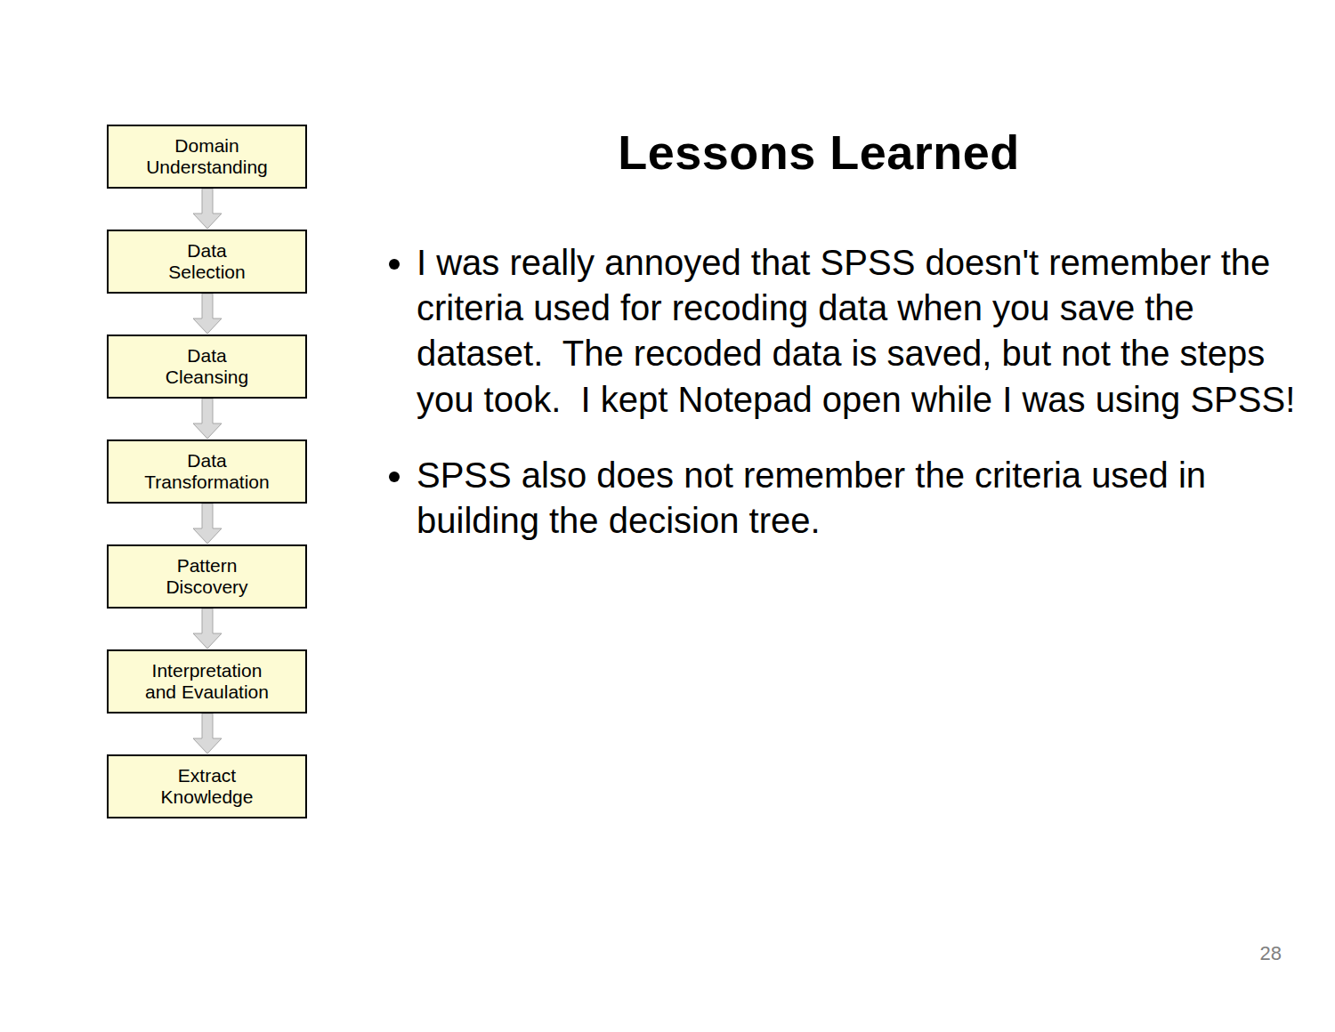Domain
Understanding
Data
Selection
Data
Cleansing
Data
Transformation
Pattern
Discovery
Interpretation
and Evaulation
Extract
Knowledge
Lessons Learned
I was really annoyed that SPSS doesn't remember the criteria used for recoding data when you save the dataset. The recoded data is saved, but not the steps you took. I kept Notepad open while I was using SPSS!
SPSS also does not remember the criteria used in building the decision tree.
28